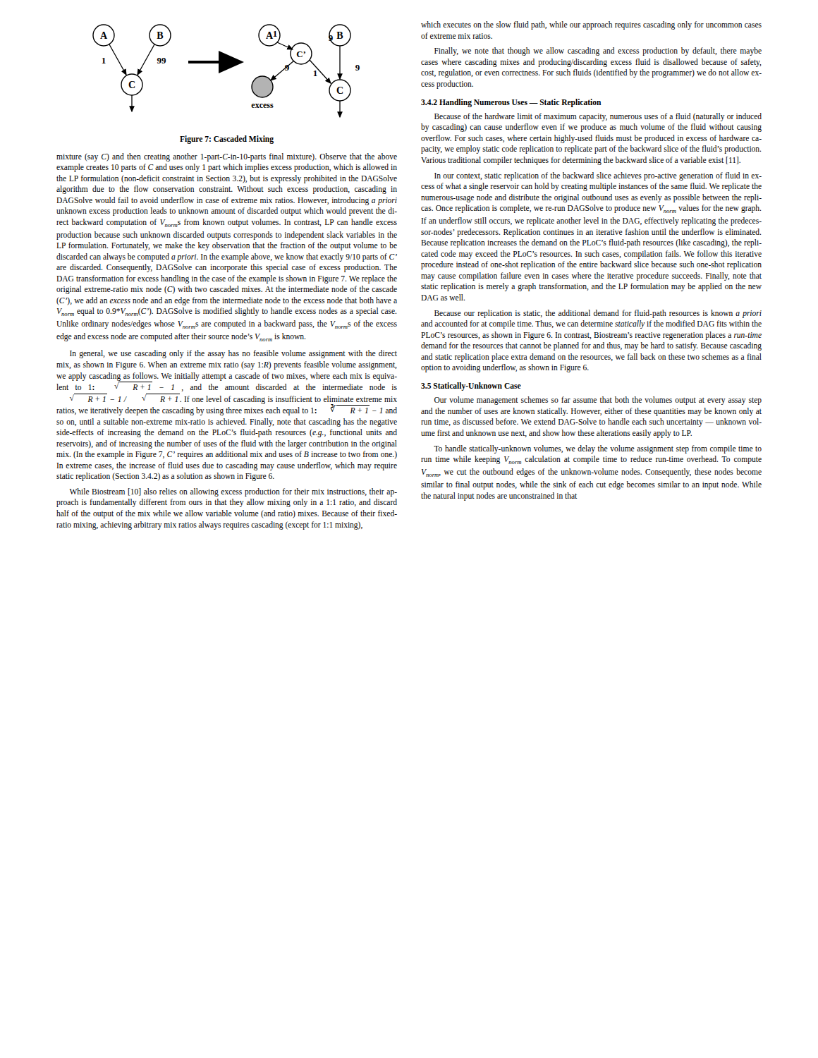A B C 1 99 A B C’ C excess 1 9 9 1 9
Figure 7: Cascaded Mixing
mixture (say C) and then creating another 1-part-C-in-10-parts final mixture). Observe that the above example creates 10 parts of C and uses only 1 part which implies excess production, which is allowed in the LP formulation (non-deficit constraint in Section 3.2), but is expressly prohibited in the DAGSolve algorithm due to the flow conservation constraint. Without such excess production, cascading in DAGSolve would fail to avoid underflow in case of extreme mix ratios. However, introducing a priori unknown excess production leads to unknown amount of discarded output which would prevent the direct backward computation of Vnorms from known output volumes. In contrast, LP can handle excess production because such unknown discarded outputs corresponds to independent slack variables in the LP formulation. Fortunately, we make the key observation that the fraction of the output volume to be discarded can always be computed a priori. In the example above, we know that exactly 9/10 parts of C’ are discarded. Consequently, DAGSolve can incorporate this special case of excess production. The DAG transformation for excess handling in the case of the example is shown in Figure 7. We replace the original extreme-ratio mix node (C) with two cascaded mixes. At the intermediate node of the cascade (C’), we add an excess node and an edge from the intermediate node to the excess node that both have a Vnorm equal to 0.9*Vnorm(C’). DAGSolve is modified slightly to handle excess nodes as a special case. Unlike ordinary nodes/edges whose Vnorms are computed in a backward pass, the Vnorms of the excess edge and excess node are computed after their source node’s Vnorm is known.
In general, we use cascading only if the assay has no feasible volume assignment with the direct mix, as shown in Figure 6. When an extreme mix ratio (say 1:R) prevents feasible volume assignment, we apply cascading as follows. We initially attempt a cascade of two mixes, where each mix is equivalent to 1: R + 1 − 1 , and the amount discarded at the intermediate node is R + 1 − 1 / R + 1. If one level of cascading is insufficient to eliminate extreme mix ratios, we iteratively deepen the cascading by using three mixes each equal to 1: R + 1 − 1 and so on, until a suitable non-extreme mix-ratio is achieved. Finally, note that cascading has the negative side-effects of increasing the demand on the PLoC’s fluid-path resources (e.g., functional units and reservoirs), and of increasing the number of uses of the fluid with the larger contribution in the original mix. (In the example in Figure 7, C’ requires an additional mix and uses of B increase to two from one.) In extreme cases, the increase of fluid uses due to cascading may cause underflow, which may require static replication (Section 3.4.2) as a solution as shown in Figure 6.
While Biostream [10] also relies on allowing excess production for their mix instructions, their approach is fundamentally different from ours in that they allow mixing only in a 1:1 ratio, and discard half of the output of the mix while we allow variable volume (and ratio) mixes. Because of their fixed-ratio mixing, achieving arbitrary mix ratios always requires cascading (except for 1:1 mixing),
which executes on the slow fluid path, while our approach requires cascading only for uncommon cases of extreme mix ratios.
Finally, we note that though we allow cascading and excess production by default, there maybe cases where cascading mixes and producing/discarding excess fluid is disallowed because of safety, cost, regulation, or even correctness. For such fluids (identified by the programmer) we do not allow excess production.
3.4.2 Handling Numerous Uses — Static Replication
Because of the hardware limit of maximum capacity, numerous uses of a fluid (naturally or induced by cascading) can cause underflow even if we produce as much volume of the fluid without causing overflow. For such cases, where certain highly-used fluids must be produced in excess of hardware capacity, we employ static code replication to replicate part of the backward slice of the fluid’s production. Various traditional compiler techniques for determining the backward slice of a variable exist [11].
In our context, static replication of the backward slice achieves pro-active generation of fluid in excess of what a single reservoir can hold by creating multiple instances of the same fluid. We replicate the numerous-usage node and distribute the original outbound uses as evenly as possible between the replicas. Once replication is complete, we re-run DAGSolve to produce new Vnorm values for the new graph. If an underflow still occurs, we replicate another level in the DAG, effectively replicating the predecessor-nodes’ predecessors. Replication continues in an iterative fashion until the underflow is eliminated. Because replication increases the demand on the PLoC’s fluid-path resources (like cascading), the replicated code may exceed the PLoC’s resources. In such cases, compilation fails. We follow this iterative procedure instead of one-shot replication of the entire backward slice because such one-shot replication may cause compilation failure even in cases where the iterative procedure succeeds. Finally, note that static replication is merely a graph transformation, and the LP formulation may be applied on the new DAG as well.
Because our replication is static, the additional demand for fluid-path resources is known a priori and accounted for at compile time. Thus, we can determine statically if the modified DAG fits within the PLoC’s resources, as shown in Figure 6. In contrast, Biostream’s reactive regeneration places a run-time demand for the resources that cannot be planned for and thus, may be hard to satisfy. Because cascading and static replication place extra demand on the resources, we fall back on these two schemes as a final option to avoiding underflow, as shown in Figure 6.
3.5 Statically-Unknown Case
Our volume management schemes so far assume that both the volumes output at every assay step and the number of uses are known statically. However, either of these quantities may be known only at run time, as discussed before. We extend DAG-Solve to handle each such uncertainty — unknown volume first and unknown use next, and show how these alterations easily apply to LP.
To handle statically-unknown volumes, we delay the volume assignment step from compile time to run time while keeping Vnorm calculation at compile time to reduce run-time overhead. To compute Vnorm, we cut the outbound edges of the unknown-volume nodes. Consequently, these nodes become similar to final output nodes, while the sink of each cut edge becomes similar to an input node. While the natural input nodes are unconstrained in that